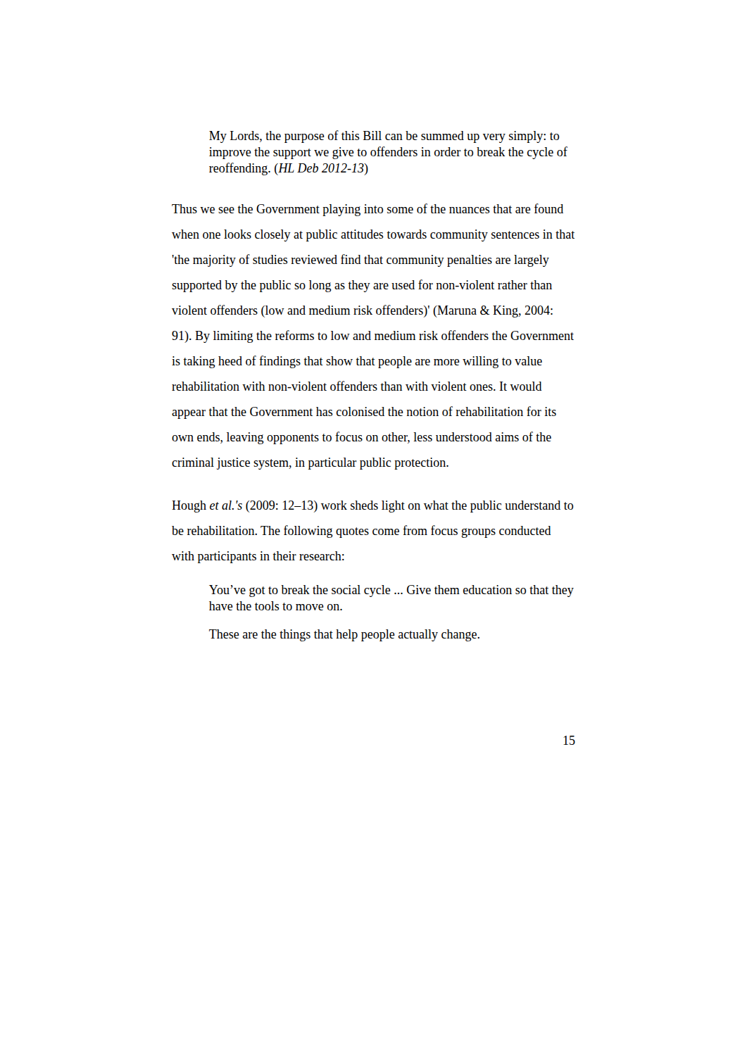My Lords, the purpose of this Bill can be summed up very simply: to improve the support we give to offenders in order to break the cycle of reoffending. (HL Deb 2012-13)
Thus we see the Government playing into some of the nuances that are found when one looks closely at public attitudes towards community sentences in that 'the majority of studies reviewed find that community penalties are largely supported by the public so long as they are used for non-violent rather than violent offenders (low and medium risk offenders)' (Maruna & King, 2004: 91). By limiting the reforms to low and medium risk offenders the Government is taking heed of findings that show that people are more willing to value rehabilitation with non-violent offenders than with violent ones. It would appear that the Government has colonised the notion of rehabilitation for its own ends, leaving opponents to focus on other, less understood aims of the criminal justice system, in particular public protection.
Hough et al.'s (2009: 12–13) work sheds light on what the public understand to be rehabilitation. The following quotes come from focus groups conducted with participants in their research:
You’ve got to break the social cycle ... Give them education so that they have the tools to move on.
These are the things that help people actually change.
15